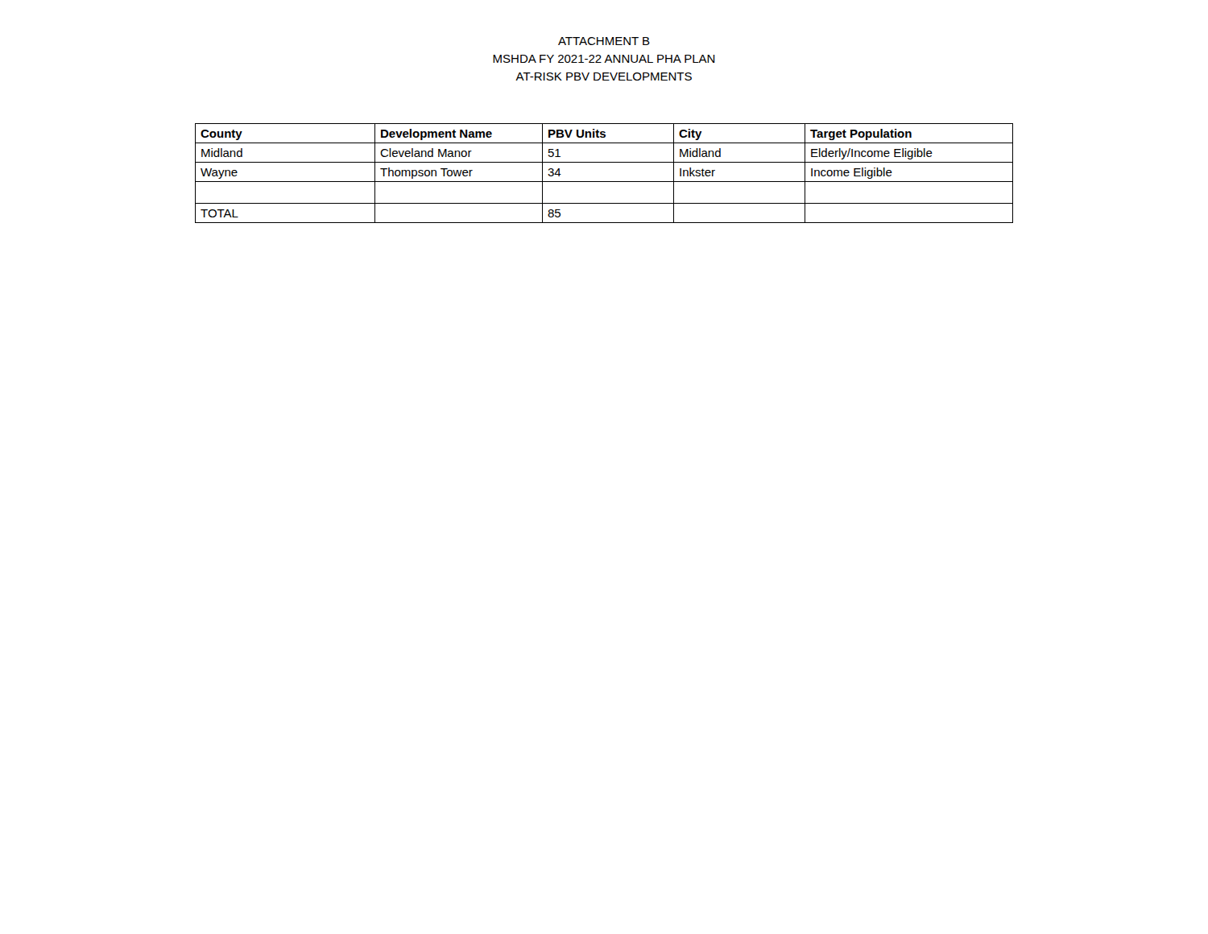ATTACHMENT B
MSHDA FY 2021-22 ANNUAL PHA PLAN
AT-RISK PBV DEVELOPMENTS
| County | Development Name | PBV Units | City | Target Population |
| --- | --- | --- | --- | --- |
| Midland | Cleveland Manor | 51 | Midland | Elderly/Income Eligible |
| Wayne | Thompson Tower | 34 | Inkster | Income Eligible |
| TOTAL | | 85 | | |